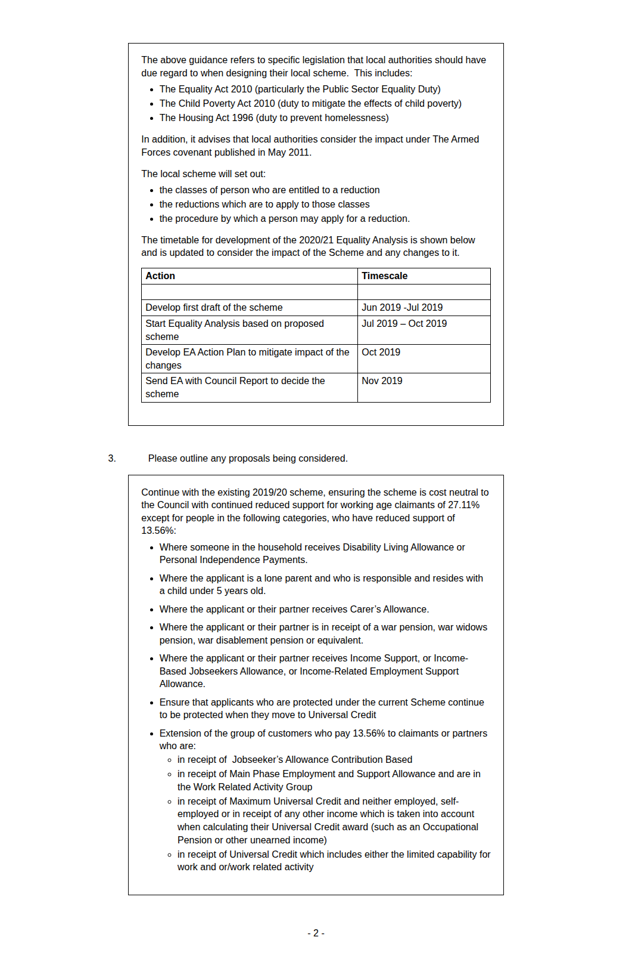The above guidance refers to specific legislation that local authorities should have due regard to when designing their local scheme. This includes:
The Equality Act 2010 (particularly the Public Sector Equality Duty)
The Child Poverty Act 2010 (duty to mitigate the effects of child poverty)
The Housing Act 1996 (duty to prevent homelessness)
In addition, it advises that local authorities consider the impact under The Armed Forces covenant published in May 2011.
The local scheme will set out:
the classes of person who are entitled to a reduction
the reductions which are to apply to those classes
the procedure by which a person may apply for a reduction.
The timetable for development of the 2020/21 Equality Analysis is shown below and is updated to consider the impact of the Scheme and any changes to it.
| Action | Timescale |
| --- | --- |
| Develop first draft of the scheme | Jun 2019 -Jul 2019 |
| Start Equality Analysis based on proposed scheme | Jul 2019 – Oct 2019 |
| Develop EA Action Plan to mitigate impact of the changes | Oct 2019 |
| Send EA with Council Report to decide the scheme | Nov 2019 |
3. Please outline any proposals being considered.
Continue with the existing 2019/20 scheme, ensuring the scheme is cost neutral to the Council with continued reduced support for working age claimants of 27.11% except for people in the following categories, who have reduced support of 13.56%:
Where someone in the household receives Disability Living Allowance or Personal Independence Payments.
Where the applicant is a lone parent and who is responsible and resides with a child under 5 years old.
Where the applicant or their partner receives Carer’s Allowance.
Where the applicant or their partner is in receipt of a war pension, war widows pension, war disablement pension or equivalent.
Where the applicant or their partner receives Income Support, or Income-Based Jobseekers Allowance, or Income-Related Employment Support Allowance.
Ensure that applicants who are protected under the current Scheme continue to be protected when they move to Universal Credit
Extension of the group of customers who pay 13.56% to claimants or partners who are:
in receipt of Jobseeker’s Allowance Contribution Based
in receipt of Main Phase Employment and Support Allowance and are in the Work Related Activity Group
in receipt of Maximum Universal Credit and neither employed, self-employed or in receipt of any other income which is taken into account when calculating their Universal Credit award (such as an Occupational Pension or other unearned income)
in receipt of Universal Credit which includes either the limited capability for work and or/work related activity
- 2 -